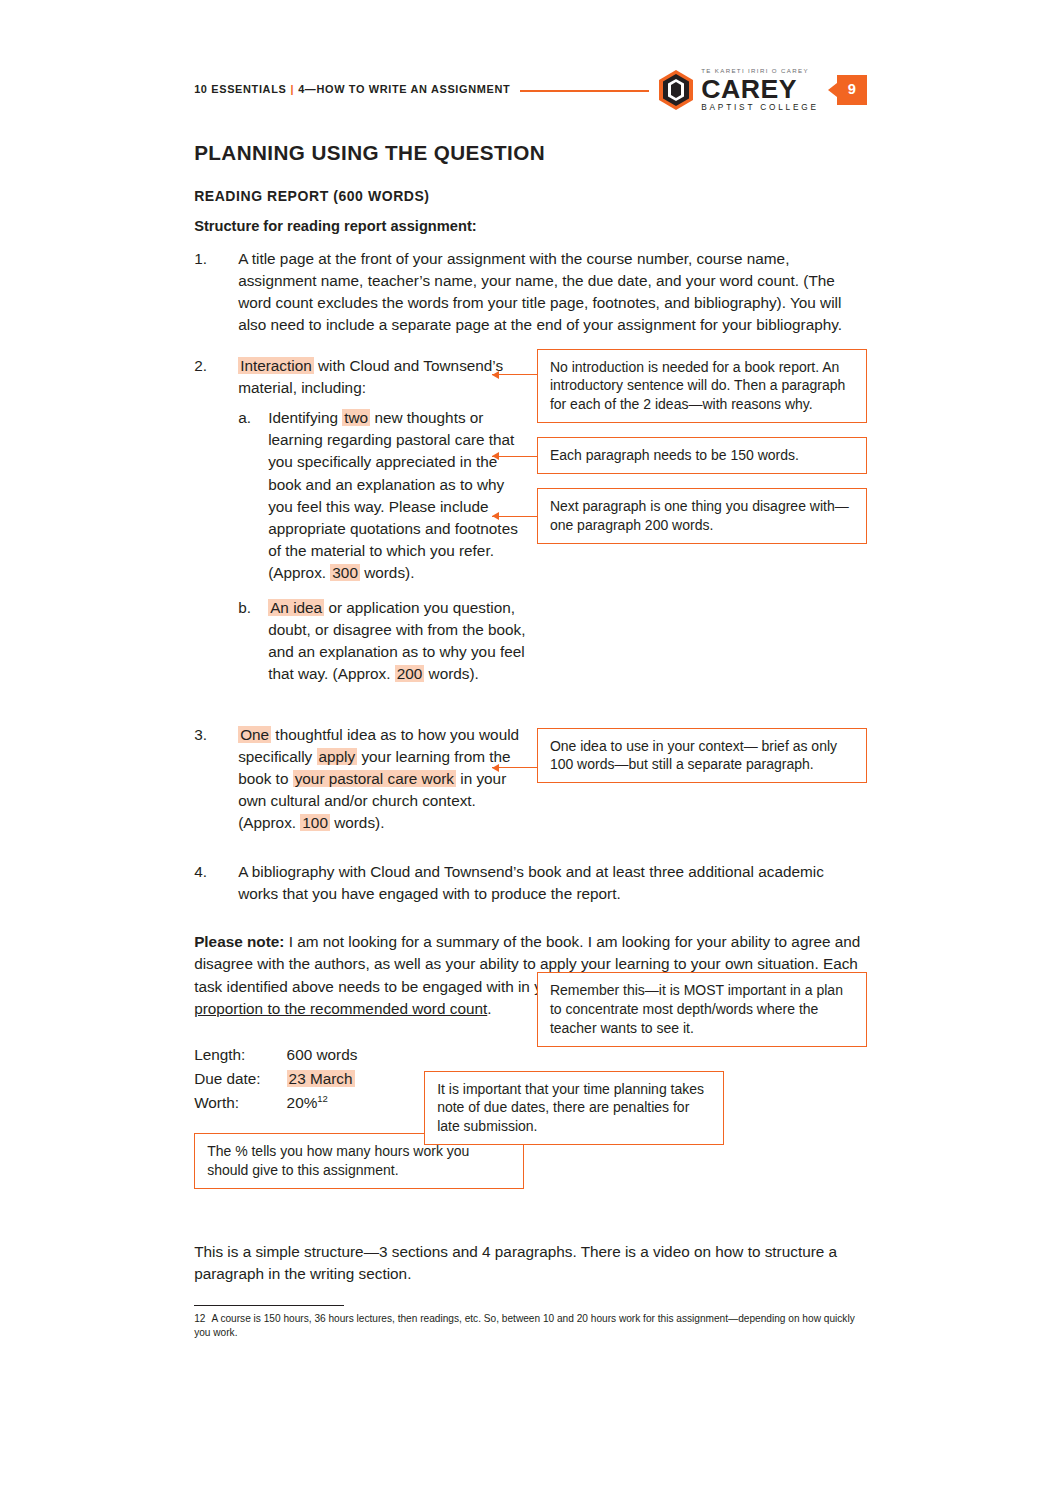10 ESSENTIALS|4—HOW TO WRITE AN ASSIGNMENT
TE KARETI IRIRI O CAREY CAREY BAPTIST COLLEGE
9
Planning using the question
Reading report (600 words)
Structure for reading report assignment:
A title page at the front of your assignment with the course number, course name, assignment name, teacher’s name, your name, the due date, and your word count. (The word count excludes the words from your title page, footnotes, and bibliography). You will also need to include a separate page at the end of your assignment for your bibliography.
Interaction with Cloud and Townsend’s material, including:
Identifying two new thoughts or learning regarding pastoral care that you specifically appreciated in the book and an explanation as to why you feel this way. Please include appropriate quotations and footnotes of the material to which you refer. (Approx. 300 words).
An idea or application you question, doubt, or disagree with from the book, and an explanation as to why you feel that way. (Approx. 200 words).
No introduction is needed for a book report. An introductory sentence will do. Then a paragraph for each of the 2 ideas—with reasons why.
Each paragraph needs to be 150 words.
Next paragraph is one thing you disagree with—one paragraph 200 words.
One thoughtful idea as to how you would specifically apply your learning from the book to your pastoral care work in your own cultural and/or church context. (Approx. 100 words).
One idea to use in your context— brief as only 100 words—but still a separate paragraph.
A bibliography with Cloud and Townsend’s book and at least three additional academic works that you have engaged with to produce the report.
Please note: I am not looking for a summary of the book. I am looking for your ability to agree and disagree with the authors, as well as your ability to apply your learning to your own situation. Each task identified above needs to be engaged with in your assignment. Marks are awarded in proportion to the recommended word count.
Length:
600 words
Due date:
23 March
Worth:
20%12
The % tells you how many hours work you should give to this assignment.
Remember this—it is MOST important in a plan to concentrate most depth/words where the teacher wants to see it.
It is important that your time planning takes note of due dates, there are penalties for late submission.
This is a simple structure—3 sections and 4 paragraphs. There is a video on how to structure a paragraph in the writing section.
12 A course is 150 hours, 36 hours lectures, then readings, etc. So, between 10 and 20 hours work for this assignment—depending on how quickly you work.